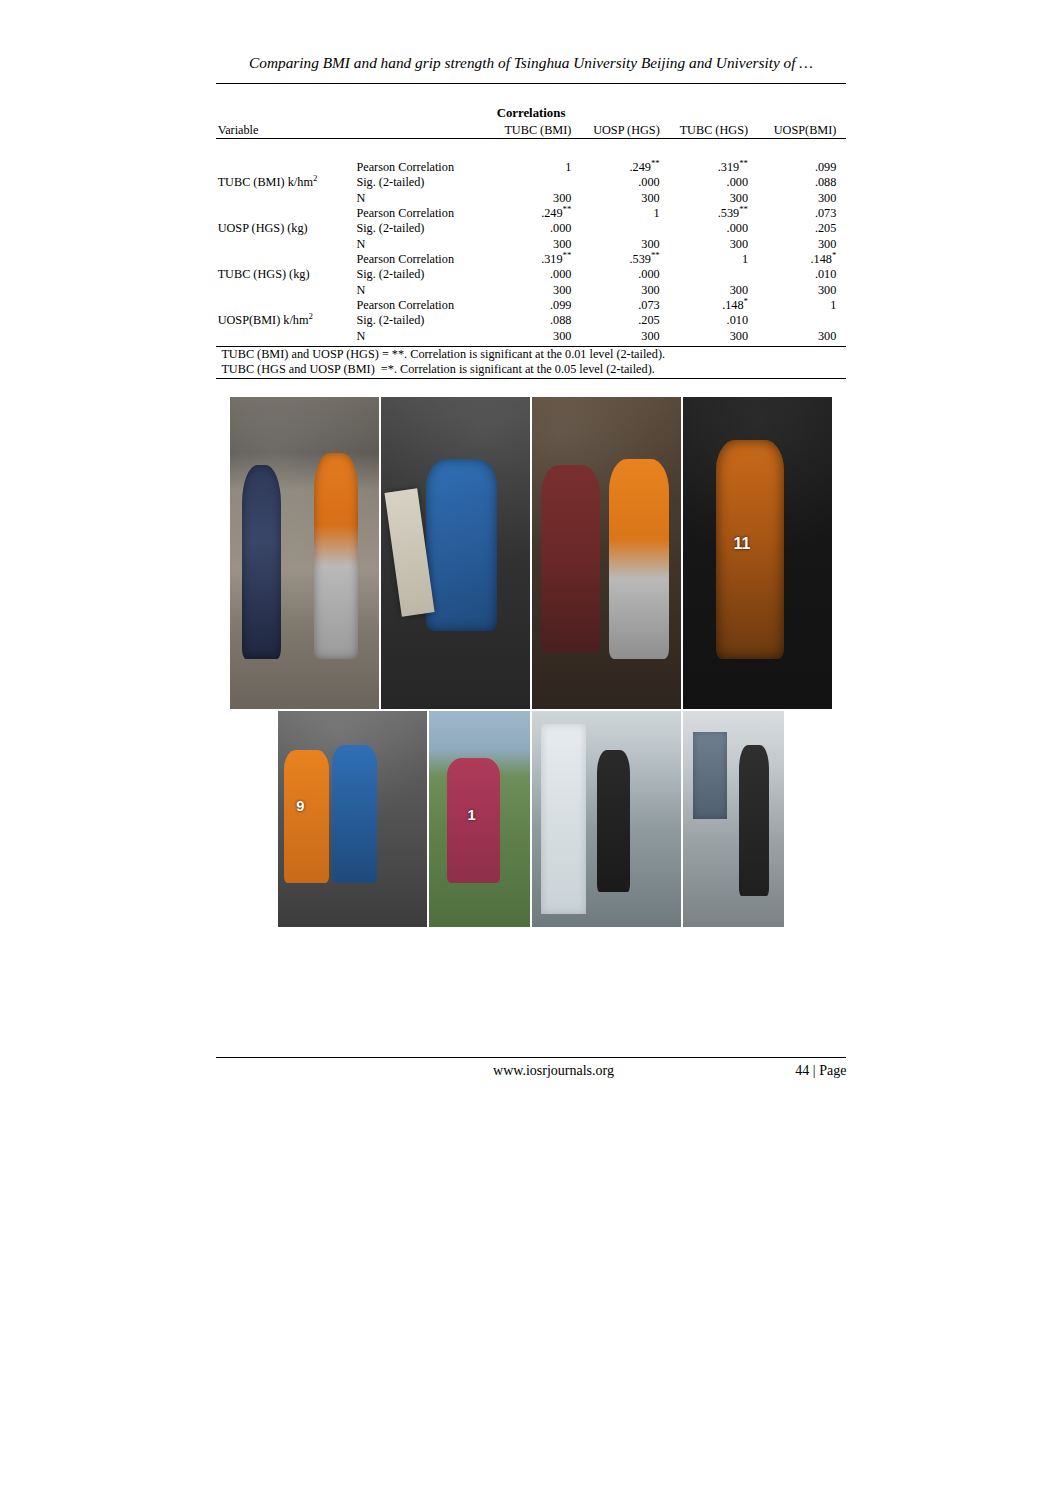Comparing BMI and hand grip strength of Tsinghua University Beijing and University of …
Correlations
| Variable | | TUBC (BMI) | UOSP (HGS) | TUBC (HGS) | UOSP(BMI) |
| --- | --- | --- | --- | --- | --- |
| | Pearson Correlation | 1 | .249 ** | .319 ** | .099 |
| TUBC (BMI) k/hm 2 | Sig. (2-tailed) | | .000 | .000 | .088 |
| | N | 300 | 300 | 300 | 300 |
| | Pearson Correlation | .249 ** | 1 | .539 ** | .073 |
| UOSP (HGS) (kg) | Sig. (2-tailed) | .000 | | .000 | .205 |
| | N | 300 | 300 | 300 | 300 |
| | Pearson Correlation | .319 ** | .539 ** | 1 | .148 * |
| TUBC (HGS) (kg) | Sig. (2-tailed) | .000 | .000 | | .010 |
| | N | 300 | 300 | 300 | 300 |
| | Pearson Correlation | .099 | .073 | .148 * | 1 |
| UOSP(BMI) k/hm 2 | Sig. (2-tailed) | .088 | .205 | .010 | |
| | N | 300 | 300 | 300 | 300 |
TUBC (BMI) and UOSP (HGS) = **. Correlation is significant at the 0.01 level (2-tailed).
TUBC (HGS and UOSP (BMI) =*. Correlation is significant at the 0.05 level (2-tailed).
13
11
93
1
www.iosrjournals.org
44 | Page